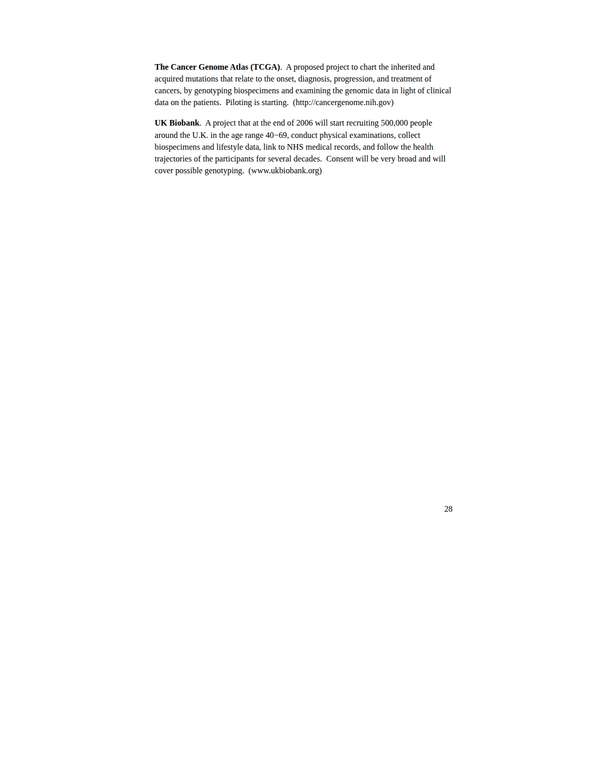The Cancer Genome Atlas (TCGA). A proposed project to chart the inherited and acquired mutations that relate to the onset, diagnosis, progression, and treatment of cancers, by genotyping biospecimens and examining the genomic data in light of clinical data on the patients. Piloting is starting. (http://cancergenome.nih.gov)
UK Biobank. A project that at the end of 2006 will start recruiting 500,000 people around the U.K. in the age range 40−69, conduct physical examinations, collect biospecimens and lifestyle data, link to NHS medical records, and follow the health trajectories of the participants for several decades. Consent will be very broad and will cover possible genotyping. (www.ukbiobank.org)
28